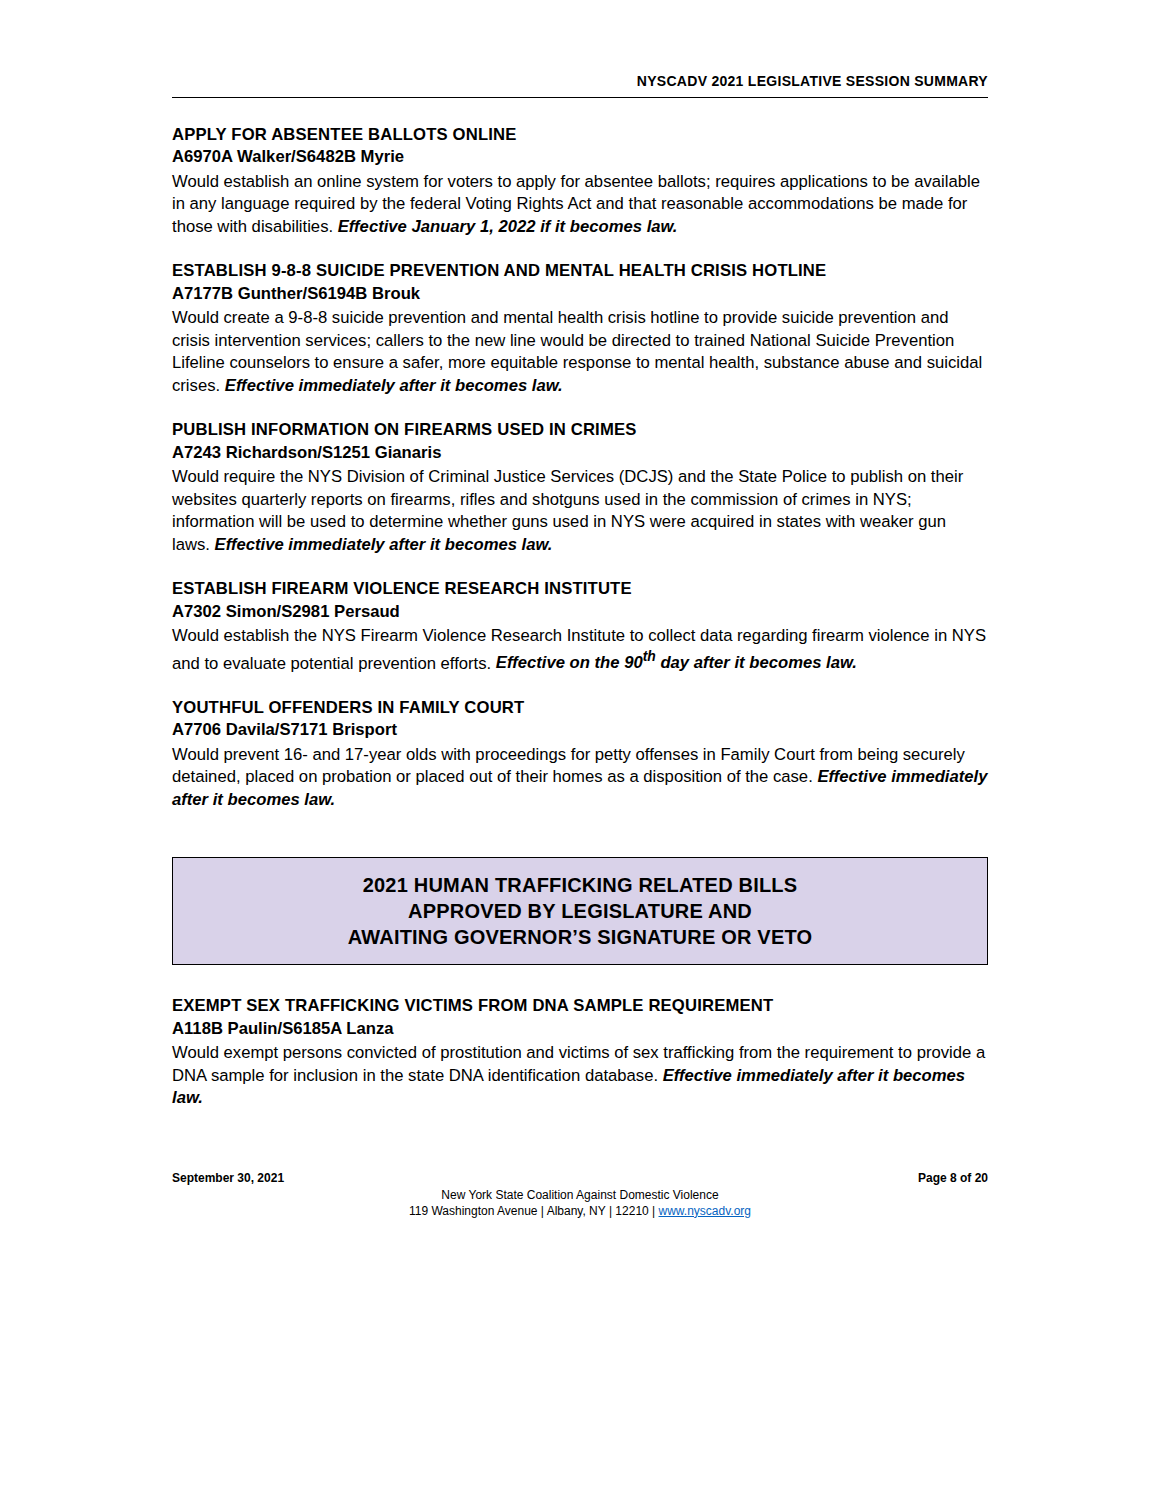NYSCADV 2021 LEGISLATIVE SESSION SUMMARY
Apply for Absentee Ballots Online
A6970A Walker/S6482B Myrie
Would establish an online system for voters to apply for absentee ballots; requires applications to be available in any language required by the federal Voting Rights Act and that reasonable accommodations be made for those with disabilities. Effective January 1, 2022 if it becomes law.
Establish 9-8-8 Suicide Prevention and Mental Health Crisis Hotline
A7177B Gunther/S6194B Brouk
Would create a 9-8-8 suicide prevention and mental health crisis hotline to provide suicide prevention and crisis intervention services; callers to the new line would be directed to trained National Suicide Prevention Lifeline counselors to ensure a safer, more equitable response to mental health, substance abuse and suicidal crises. Effective immediately after it becomes law.
Publish Information on Firearms Used in Crimes
A7243 Richardson/S1251 Gianaris
Would require the NYS Division of Criminal Justice Services (DCJS) and the State Police to publish on their websites quarterly reports on firearms, rifles and shotguns used in the commission of crimes in NYS; information will be used to determine whether guns used in NYS were acquired in states with weaker gun laws. Effective immediately after it becomes law.
Establish Firearm Violence Research Institute
A7302 Simon/S2981 Persaud
Would establish the NYS Firearm Violence Research Institute to collect data regarding firearm violence in NYS and to evaluate potential prevention efforts. Effective on the 90th day after it becomes law.
Youthful Offenders in Family Court
A7706 Davila/S7171 Brisport
Would prevent 16- and 17-year olds with proceedings for petty offenses in Family Court from being securely detained, placed on probation or placed out of their homes as a disposition of the case. Effective immediately after it becomes law.
2021 HUMAN TRAFFICKING RELATED BILLS
APPROVED BY LEGISLATURE AND
AWAITING GOVERNOR’S SIGNATURE OR VETO
Exempt Sex Trafficking Victims from DNA Sample Requirement
A118B Paulin/S6185A Lanza
Would exempt persons convicted of prostitution and victims of sex trafficking from the requirement to provide a DNA sample for inclusion in the state DNA identification database. Effective immediately after it becomes law.
September 30, 2021 Page 8 of 20
New York State Coalition Against Domestic Violence
119 Washington Avenue | Albany, NY | 12210 | www.nyscadv.org